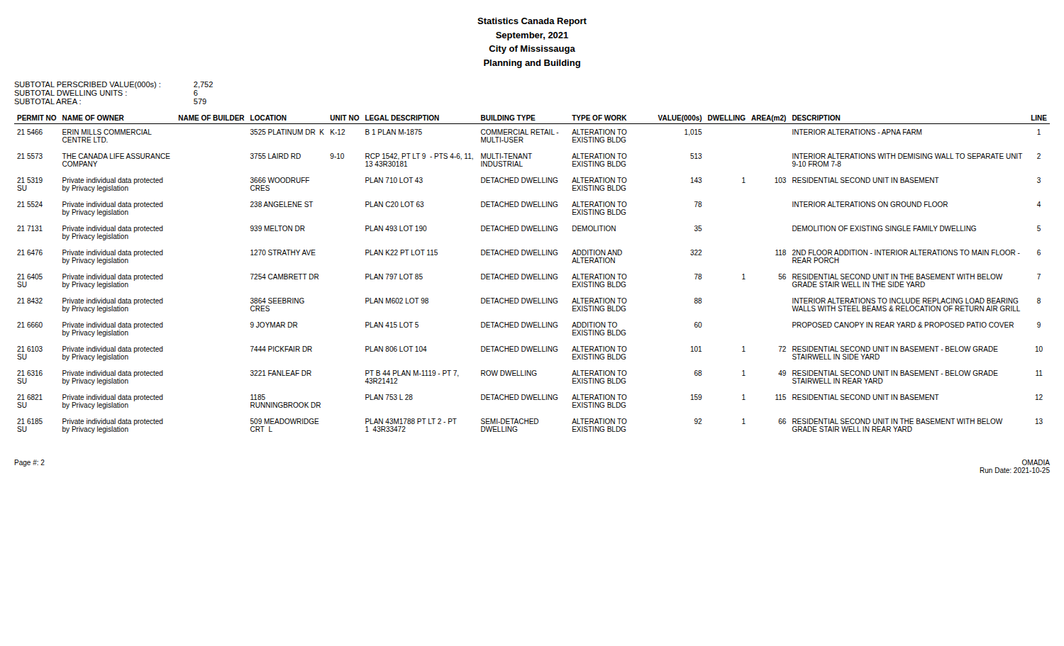Statistics Canada Report
September, 2021
City of Mississauga
Planning and Building
| SUBTOTAL PERSCRIBED VALUE(000s) : | 2,752 |
| SUBTOTAL DWELLING UNITS : | 6 |
| SUBTOTAL AREA : | 579 |
| PERMIT NO | NAME OF OWNER | NAME OF BUILDER | LOCATION | UNIT NO | LEGAL DESCRIPTION | BUILDING TYPE | TYPE OF WORK | VALUE(000s) | DWELLING | AREA(m2) | DESCRIPTION | LINE |
| --- | --- | --- | --- | --- | --- | --- | --- | --- | --- | --- | --- | --- |
| 21 5466 | ERIN MILLS COMMERCIAL CENTRE LTD. | | 3525 PLATINUM DR K | K-12 | B 1 PLAN M-1875 | COMMERCIAL RETAIL - MULTI-USER | ALTERATION TO EXISTING BLDG | 1,015 | | | INTERIOR ALTERATIONS - APNA FARM | 1 |
| 21 5573 | THE CANADA LIFE ASSURANCE COMPANY | | 3755 LAIRD RD | 9-10 | RCP 1542, PT LT 9 - PTS 4-6, 11, 13 43R30181 | MULTI-TENANT INDUSTRIAL | ALTERATION TO EXISTING BLDG | 513 | | | INTERIOR ALTERATIONS WITH DEMISING WALL TO SEPARATE UNIT 9-10 FROM 7-8 | 2 |
| 21 5319 SU | Private individual data protected by Privacy legislation | | 3666 WOODRUFF CRES | | PLAN 710 LOT 43 | DETACHED DWELLING | ALTERATION TO EXISTING BLDG | 143 | 1 | 103 | RESIDENTIAL SECOND UNIT IN BASEMENT | 3 |
| 21 5524 | Private individual data protected by Privacy legislation | | 238 ANGELENE ST | | PLAN C20 LOT 63 | DETACHED DWELLING | ALTERATION TO EXISTING BLDG | 78 | | | INTERIOR ALTERATIONS ON GROUND FLOOR | 4 |
| 21 7131 | Private individual data protected by Privacy legislation | | 939 MELTON DR | | PLAN 493 LOT 190 | DETACHED DWELLING | DEMOLITION | 35 | | | DEMOLITION OF EXISTING SINGLE FAMILY DWELLING | 5 |
| 21 6476 | Private individual data protected by Privacy legislation | | 1270 STRATHY AVE | | PLAN K22 PT LOT 115 | DETACHED DWELLING | ADDITION AND ALTERATION | 322 | | 118 | 2ND FLOOR ADDITION - INTERIOR ALTERATIONS TO MAIN FLOOR - REAR PORCH | 6 |
| 21 6405 SU | Private individual data protected by Privacy legislation | | 7254 CAMBRETT DR | | PLAN 797 LOT 85 | DETACHED DWELLING | ALTERATION TO EXISTING BLDG | 78 | 1 | 56 | RESIDENTIAL SECOND UNIT IN THE BASEMENT WITH BELOW GRADE STAIR WELL IN THE SIDE YARD | 7 |
| 21 8432 | Private individual data protected by Privacy legislation | | 3864 SEEBRING CRES | | PLAN M602 LOT 98 | DETACHED DWELLING | ALTERATION TO EXISTING BLDG | 88 | | | INTERIOR ALTERATIONS TO INCLUDE REPLACING LOAD BEARING WALLS WITH STEEL BEAMS & RELOCATION OF RETURN AIR GRILL | 8 |
| 21 6660 | Private individual data protected by Privacy legislation | | 9 JOYMAR DR | | PLAN 415 LOT 5 | DETACHED DWELLING | ADDITION TO EXISTING BLDG | 60 | | | PROPOSED CANOPY IN REAR YARD & PROPOSED PATIO COVER | 9 |
| 21 6103 SU | Private individual data protected by Privacy legislation | | 7444 PICKFAIR DR | | PLAN 806 LOT 104 | DETACHED DWELLING | ALTERATION TO EXISTING BLDG | 101 | 1 | 72 | RESIDENTIAL SECOND UNIT IN BASEMENT - BELOW GRADE STAIRWELL IN SIDE YARD | 10 |
| 21 6316 SU | Private individual data protected by Privacy legislation | | 3221 FANLEAF DR | | PT B 44 PLAN M-1119 - PT 7, 43R21412 | ROW DWELLING | ALTERATION TO EXISTING BLDG | 68 | 1 | 49 | RESIDENTIAL SECOND UNIT IN BASEMENT - BELOW GRADE STAIRWELL IN REAR YARD | 11 |
| 21 6821 SU | Private individual data protected by Privacy legislation | | 1185 RUNNINGBROOK DR | | PLAN 753 L 28 | DETACHED DWELLING | ALTERATION TO EXISTING BLDG | 159 | 1 | 115 | RESIDENTIAL SECOND UNIT IN BASEMENT | 12 |
| 21 6185 SU | Private individual data protected by Privacy legislation | | 509 MEADOWRIDGE CRT L | | PLAN 43M1788 PT LT 2 - PT 1 43R33472 | SEMI-DETACHED DWELLING | ALTERATION TO EXISTING BLDG | 92 | 1 | 66 | RESIDENTIAL SECOND UNIT IN THE BASEMENT WITH BELOW GRADE STAIR WELL IN REAR YARD | 13 |
Page #: 2
OMADIA
Run Date: 2021-10-25